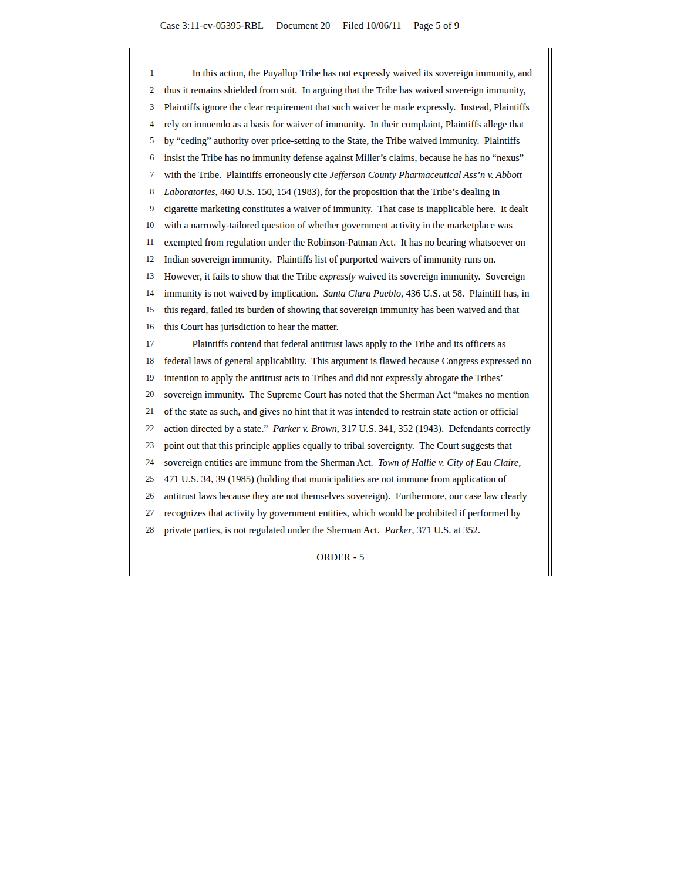Case 3:11-cv-05395-RBL Document 20 Filed 10/06/11 Page 5 of 9
1
2
3
4
5
6
7
8
9
10
11
12
13
14
15
16
17
18
19
20
21
22
23
24
25
26
27
28
In this action, the Puyallup Tribe has not expressly waived its sovereign immunity, and thus it remains shielded from suit. In arguing that the Tribe has waived sovereign immunity, Plaintiffs ignore the clear requirement that such waiver be made expressly. Instead, Plaintiffs rely on innuendo as a basis for waiver of immunity. In their complaint, Plaintiffs allege that by “ceding” authority over price-setting to the State, the Tribe waived immunity. Plaintiffs insist the Tribe has no immunity defense against Miller’s claims, because he has no “nexus” with the Tribe. Plaintiffs erroneously cite Jefferson County Pharmaceutical Ass’n v. Abbott Laboratories, 460 U.S. 150, 154 (1983), for the proposition that the Tribe’s dealing in cigarette marketing constitutes a waiver of immunity. That case is inapplicable here. It dealt with a narrowly-tailored question of whether government activity in the marketplace was exempted from regulation under the Robinson-Patman Act. It has no bearing whatsoever on Indian sovereign immunity. Plaintiffs list of purported waivers of immunity runs on. However, it fails to show that the Tribe expressly waived its sovereign immunity. Sovereign immunity is not waived by implication. Santa Clara Pueblo, 436 U.S. at 58. Plaintiff has, in this regard, failed its burden of showing that sovereign immunity has been waived and that this Court has jurisdiction to hear the matter.
Plaintiffs contend that federal antitrust laws apply to the Tribe and its officers as federal laws of general applicability. This argument is flawed because Congress expressed no intention to apply the antitrust acts to Tribes and did not expressly abrogate the Tribes’ sovereign immunity. The Supreme Court has noted that the Sherman Act “makes no mention of the state as such, and gives no hint that it was intended to restrain state action or official action directed by a state.” Parker v. Brown, 317 U.S. 341, 352 (1943). Defendants correctly point out that this principle applies equally to tribal sovereignty. The Court suggests that sovereign entities are immune from the Sherman Act. Town of Hallie v. City of Eau Claire, 471 U.S. 34, 39 (1985) (holding that municipalities are not immune from application of antitrust laws because they are not themselves sovereign). Furthermore, our case law clearly recognizes that activity by government entities, which would be prohibited if performed by private parties, is not regulated under the Sherman Act. Parker, 371 U.S. at 352.
ORDER - 5